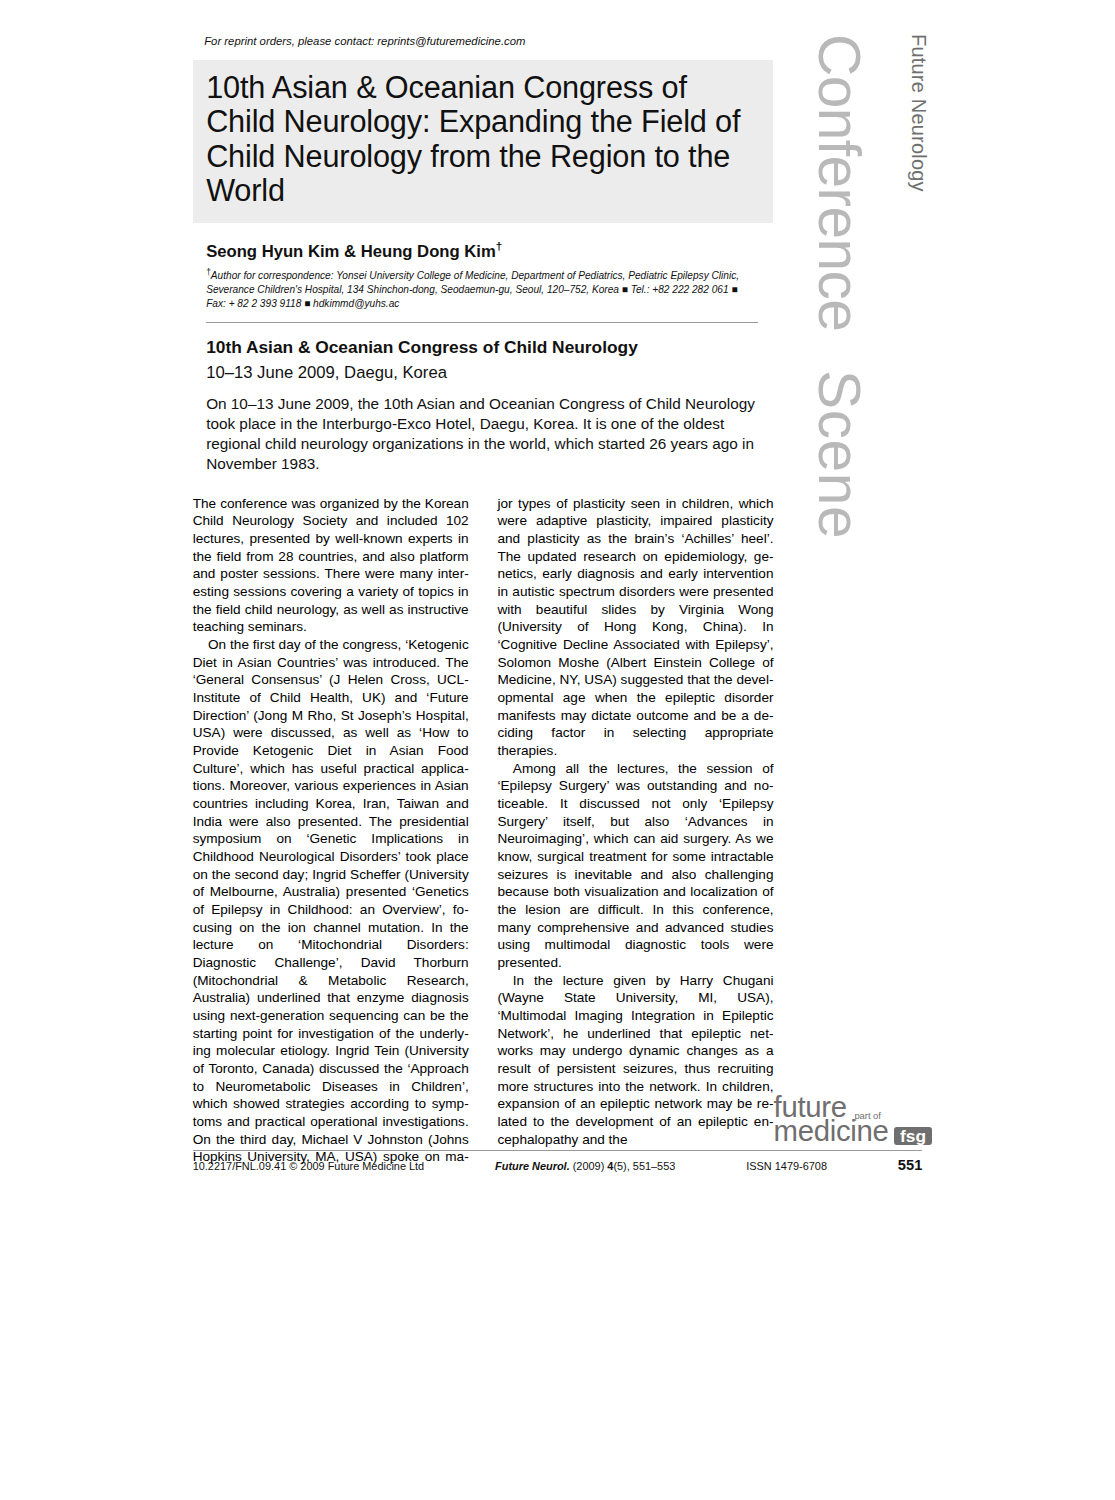Future Neurology
Conference
Scene
For reprint orders, please contact: reprints@futuremedicine.com
10th Asian & Oceanian Congress of Child Neurology: Expanding the Field of Child Neurology from the Region to the World
Seong Hyun Kim & Heung Dong Kim†
†Author for correspondence: Yonsei University College of Medicine, Department of Pediatrics, Pediatric Epilepsy Clinic, Severance Children's Hospital, 134 Shinchon-dong, Seodaemun-gu, Seoul, 120–752, Korea ■ Tel.: +82 222 282 061 ■ Fax: + 82 2 393 9118 ■ hdkimmd@yuhs.ac
10th Asian & Oceanian Congress of Child Neurology
10–13 June 2009, Daegu, Korea
On 10–13 June 2009, the 10th Asian and Oceanian Congress of Child Neurology took place in the Interburgo-Exco Hotel, Daegu, Korea. It is one of the oldest regional child neurology organizations in the world, which started 26 years ago in November 1983.
The conference was organized by the Korean Child Neurology Society and included 102 lectures, presented by well-known experts in the field from 28 countries, and also platform and poster sessions. There were many interesting sessions covering a variety of topics in the field child neurology, as well as instructive teaching seminars.
On the first day of the congress, ‘Ketogenic Diet in Asian Countries’ was introduced. The ‘General Consensus’ (J Helen Cross, UCL-Institute of Child Health, UK) and ‘Future Direction’ (Jong M Rho, St Joseph’s Hospital, USA) were discussed, as well as ‘How to Provide Ketogenic Diet in Asian Food Culture’, which has useful practical applications. Moreover, various experiences in Asian countries including Korea, Iran, Taiwan and India were also presented. The presidential symposium on ‘Genetic Implications in Childhood Neurological Disorders’ took place on the second day; Ingrid Scheffer (University of Melbourne, Australia) presented ‘Genetics of Epilepsy in Childhood: an Overview’, focusing on the ion channel mutation. In the lecture on ‘Mitochondrial Disorders: Diagnostic Challenge’, David Thorburn (Mitochondrial & Metabolic Research, Australia) underlined that enzyme diagnosis using next-generation sequencing can be the starting point for investigation of the underlying molecular etiology. Ingrid Tein (University of Toronto, Canada) discussed the ‘Approach to Neurometabolic Diseases in Children’, which showed strategies according to symptoms and practical operational investigations. On the third day, Michael V Johnston (Johns Hopkins University, MA, USA) spoke on major types of plasticity seen in children, which were adaptive plasticity, impaired plasticity and plasticity as the brain’s ‘Achilles’ heel’. The updated research on epidemiology, genetics, early diagnosis and early intervention in autistic spectrum disorders were presented with beautiful slides by Virginia Wong (University of Hong Kong, China). In ‘Cognitive Decline Associated with Epilepsy’, Solomon Moshe (Albert Einstein College of Medicine, NY, USA) suggested that the developmental age when the epileptic disorder manifests may dictate outcome and be a deciding factor in selecting appropriate therapies.
Among all the lectures, the session of ‘Epilepsy Surgery’ was outstanding and noticeable. It discussed not only ‘Epilepsy Surgery’ itself, but also ‘Advances in Neuroimaging’, which can aid surgery. As we know, surgical treatment for some intractable seizures is inevitable and also challenging because both visualization and localization of the lesion are difficult. In this conference, many comprehensive and advanced studies using multimodal diagnostic tools were presented.
In the lecture given by Harry Chugani (Wayne State University, MI, USA), ‘Multimodal Imaging Integration in Epileptic Network’, he underlined that epileptic networks may undergo dynamic changes as a result of persistent seizures, thus recruiting more structures into the network. In children, expansion of an epileptic network may be related to the development of an epileptic encephalopathy and the
future
part of
medicine
fsg
10.2217/FNL.09.41 © 2009 Future Medicine Ltd
Future Neurol. (2009) 4(5), 551–553
ISSN 1479-6708
551